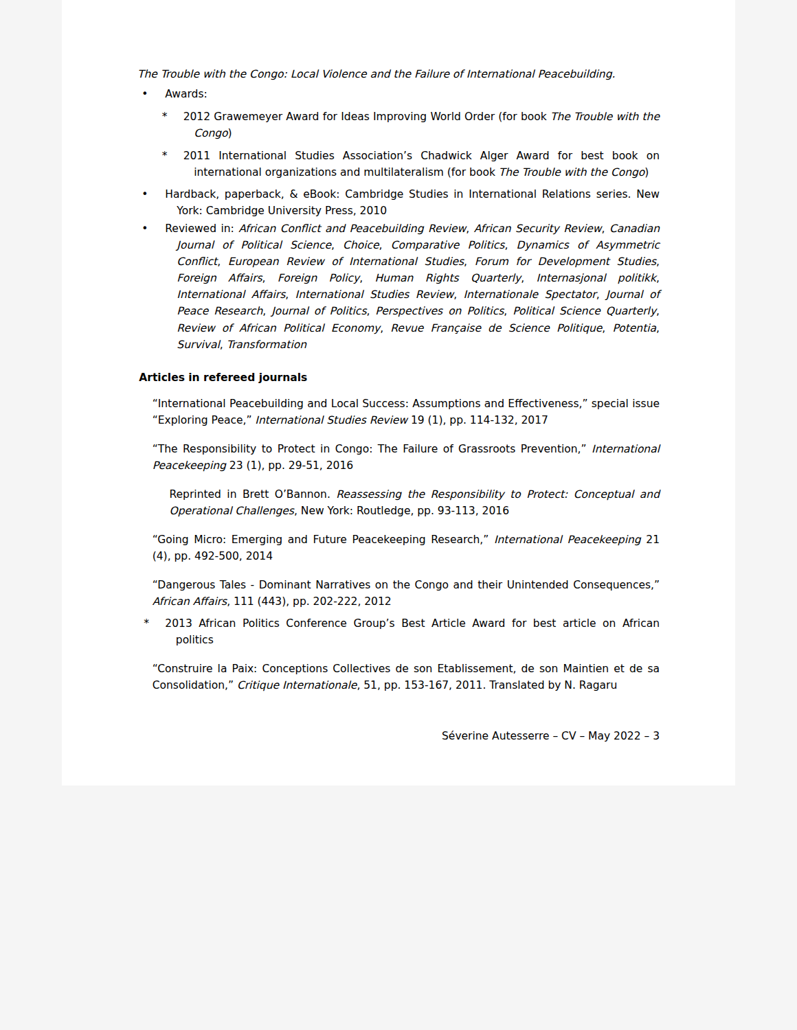The Trouble with the Congo: Local Violence and the Failure of International Peacebuilding.
Awards:
2012 Grawemeyer Award for Ideas Improving World Order (for book The Trouble with the Congo)
2011 International Studies Association’s Chadwick Alger Award for best book on international organizations and multilateralism (for book The Trouble with the Congo)
Hardback, paperback, & eBook: Cambridge Studies in International Relations series. New York: Cambridge University Press, 2010
Reviewed in: African Conflict and Peacebuilding Review, African Security Review, Canadian Journal of Political Science, Choice, Comparative Politics, Dynamics of Asymmetric Conflict, European Review of International Studies, Forum for Development Studies, Foreign Affairs, Foreign Policy, Human Rights Quarterly, Internasjonal politikk, International Affairs, International Studies Review, Internationale Spectator, Journal of Peace Research, Journal of Politics, Perspectives on Politics, Political Science Quarterly, Review of African Political Economy, Revue Française de Science Politique, Potentia, Survival, Transformation
Articles in refereed journals
“International Peacebuilding and Local Success: Assumptions and Effectiveness,” special issue “Exploring Peace,” International Studies Review 19 (1), pp. 114-132, 2017
“The Responsibility to Protect in Congo: The Failure of Grassroots Prevention,” International Peacekeeping 23 (1), pp. 29-51, 2016
Reprinted in Brett O’Bannon. Reassessing the Responsibility to Protect: Conceptual and Operational Challenges, New York: Routledge, pp. 93-113, 2016
“Going Micro: Emerging and Future Peacekeeping Research,” International Peacekeeping 21 (4), pp. 492-500, 2014
“Dangerous Tales - Dominant Narratives on the Congo and their Unintended Consequences,” African Affairs, 111 (443), pp. 202-222, 2012
2013 African Politics Conference Group’s Best Article Award for best article on African politics
“Construire la Paix: Conceptions Collectives de son Etablissement, de son Maintien et de sa Consolidation,” Critique Internationale, 51, pp. 153-167, 2011. Translated by N. Ragaru
Séverine Autesserre – CV – May 2022 – 3